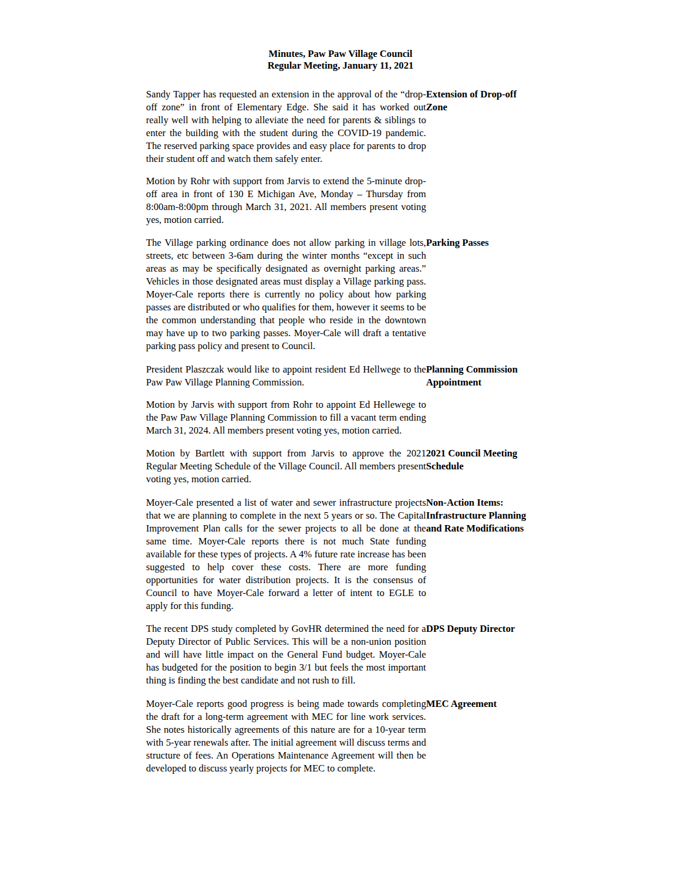Minutes, Paw Paw Village Council Regular Meeting, January 11, 2021
| Sandy Tapper has requested an extension in the approval of the “drop-off zone” in front of Elementary Edge. She said it has worked out really well with helping to alleviate the need for parents & siblings to enter the building with the student during the COVID-19 pandemic. The reserved parking space provides and easy place for parents to drop their student off and watch them safely enter. Motion by Rohr with support from Jarvis to extend the 5-minute drop-off area in front of 130 E Michigan Ave, Monday – Thursday from 8:00am-8:00pm through March 31, 2021. All members present voting yes, motion carried. | Extension of Drop-off Zone |
| The Village parking ordinance does not allow parking in village lots, streets, etc between 3-6am during the winter months “except in such areas as may be specifically designated as overnight parking areas.” Vehicles in those designated areas must display a Village parking pass. Moyer-Cale reports there is currently no policy about how parking passes are distributed or who qualifies for them, however it seems to be the common understanding that people who reside in the downtown may have up to two parking passes. Moyer-Cale will draft a tentative parking pass policy and present to Council. | Parking Passes |
| President Plaszczak would like to appoint resident Ed Hellwege to the Paw Paw Village Planning Commission. Motion by Jarvis with support from Rohr to appoint Ed Hellewege to the Paw Paw Village Planning Commission to fill a vacant term ending March 31, 2024. All members present voting yes, motion carried. | Planning Commission Appointment |
| Motion by Bartlett with support from Jarvis to approve the 2021 Regular Meeting Schedule of the Village Council. All members present voting yes, motion carried. | 2021 Council Meeting Schedule |
| Moyer-Cale presented a list of water and sewer infrastructure projects that we are planning to complete in the next 5 years or so. The Capital Improvement Plan calls for the sewer projects to all be done at the same time. Moyer-Cale reports there is not much State funding available for these types of projects. A 4% future rate increase has been suggested to help cover these costs. There are more funding opportunities for water distribution projects. It is the consensus of Council to have Moyer-Cale forward a letter of intent to EGLE to apply for this funding. | Non-Action Items: Infrastructure Planning and Rate Modifications |
| The recent DPS study completed by GovHR determined the need for a Deputy Director of Public Services. This will be a non-union position and will have little impact on the General Fund budget. Moyer-Cale has budgeted for the position to begin 3/1 but feels the most important thing is finding the best candidate and not rush to fill. | DPS Deputy Director |
| Moyer-Cale reports good progress is being made towards completing the draft for a long-term agreement with MEC for line work services. She notes historically agreements of this nature are for a 10-year term with 5-year renewals after. The initial agreement will discuss terms and structure of fees. An Operations Maintenance Agreement will then be developed to discuss yearly projects for MEC to complete. | MEC Agreement |